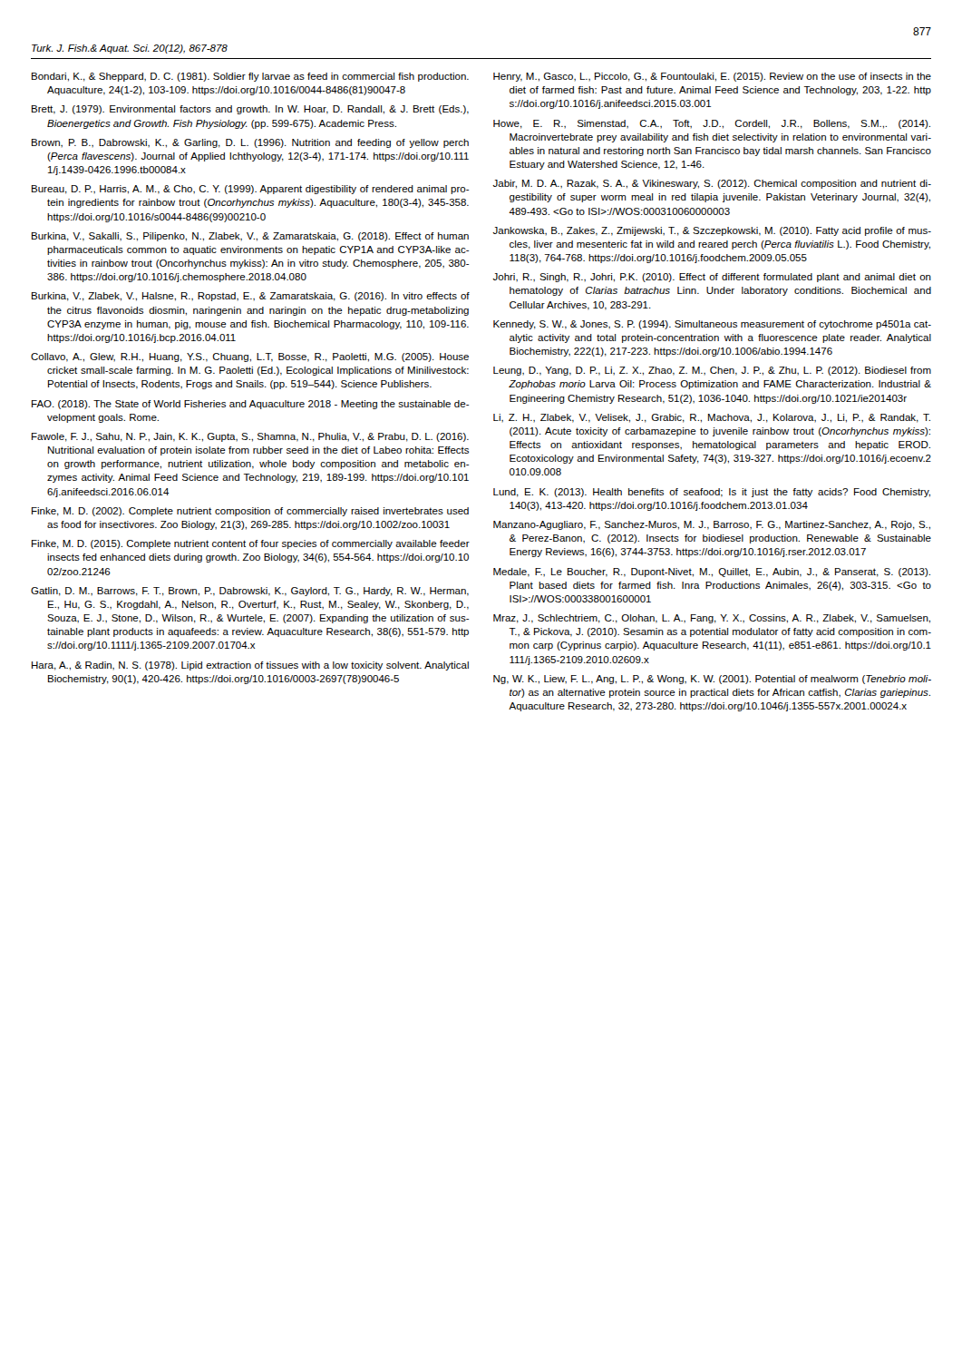877
Turk. J. Fish.& Aquat. Sci. 20(12), 867-878
Bondari, K., & Sheppard, D. C. (1981). Soldier fly larvae as feed in commercial fish production. Aquaculture, 24(1-2), 103-109. https://doi.org/10.1016/0044-8486(81)90047-8
Brett, J. (1979). Environmental factors and growth. In W. Hoar, D. Randall, & J. Brett (Eds.), Bioenergetics and Growth. Fish Physiology. (pp. 599-675). Academic Press.
Brown, P. B., Dabrowski, K., & Garling, D. L. (1996). Nutrition and feeding of yellow perch (Perca flavescens). Journal of Applied Ichthyology, 12(3-4), 171-174. https://doi.org/10.1111/j.1439-0426.1996.tb00084.x
Bureau, D. P., Harris, A. M., & Cho, C. Y. (1999). Apparent digestibility of rendered animal protein ingredients for rainbow trout (Oncorhynchus mykiss). Aquaculture, 180(3-4), 345-358. https://doi.org/10.1016/s0044-8486(99)00210-0
Burkina, V., Sakalli, S., Pilipenko, N., Zlabek, V., & Zamaratskaia, G. (2018). Effect of human pharmaceuticals common to aquatic environments on hepatic CYP1A and CYP3A-like activities in rainbow trout (Oncorhynchus mykiss): An in vitro study. Chemosphere, 205, 380-386. https://doi.org/10.1016/j.chemosphere.2018.04.080
Burkina, V., Zlabek, V., Halsne, R., Ropstad, E., & Zamaratskaia, G. (2016). In vitro effects of the citrus flavonoids diosmin, naringenin and naringin on the hepatic drug-metabolizing CYP3A enzyme in human, pig, mouse and fish. Biochemical Pharmacology, 110, 109-116. https://doi.org/10.1016/j.bcp.2016.04.011
Collavo, A., Glew, R.H., Huang, Y.S., Chuang, L.T, Bosse, R., Paoletti, M.G. (2005). House cricket small-scale farming. In M. G. Paoletti (Ed.), Ecological Implications of Minilivestock: Potential of Insects, Rodents, Frogs and Snails. (pp. 519–544). Science Publishers.
FAO. (2018). The State of World Fisheries and Aquaculture 2018 - Meeting the sustainable development goals. Rome.
Fawole, F. J., Sahu, N. P., Jain, K. K., Gupta, S., Shamna, N., Phulia, V., & Prabu, D. L. (2016). Nutritional evaluation of protein isolate from rubber seed in the diet of Labeo rohita: Effects on growth performance, nutrient utilization, whole body composition and metabolic enzymes activity. Animal Feed Science and Technology, 219, 189-199. https://doi.org/10.1016/j.anifeedsci.2016.06.014
Finke, M. D. (2002). Complete nutrient composition of commercially raised invertebrates used as food for insectivores. Zoo Biology, 21(3), 269-285. https://doi.org/10.1002/zoo.10031
Finke, M. D. (2015). Complete nutrient content of four species of commercially available feeder insects fed enhanced diets during growth. Zoo Biology, 34(6), 554-564. https://doi.org/10.1002/zoo.21246
Gatlin, D. M., Barrows, F. T., Brown, P., Dabrowski, K., Gaylord, T. G., Hardy, R. W., Herman, E., Hu, G. S., Krogdahl, A., Nelson, R., Overturf, K., Rust, M., Sealey, W., Skonberg, D., Souza, E. J., Stone, D., Wilson, R., & Wurtele, E. (2007). Expanding the utilization of sustainable plant products in aquafeeds: a review. Aquaculture Research, 38(6), 551-579. https://doi.org/10.1111/j.1365-2109.2007.01704.x
Hara, A., & Radin, N. S. (1978). Lipid extraction of tissues with a low toxicity solvent. Analytical Biochemistry, 90(1), 420-426. https://doi.org/10.1016/0003-2697(78)90046-5
Henry, M., Gasco, L., Piccolo, G., & Fountoulaki, E. (2015). Review on the use of insects in the diet of farmed fish: Past and future. Animal Feed Science and Technology, 203, 1-22. https://doi.org/10.1016/j.anifeedsci.2015.03.001
Howe, E. R., Simenstad, C.A., Toft, J.D., Cordell, J.R., Bollens, S.M.,. (2014). Macroinvertebrate prey availability and fish diet selectivity in relation to environmental variables in natural and restoring north San Francisco bay tidal marsh channels. San Francisco Estuary and Watershed Science, 12, 1-46.
Jabir, M. D. A., Razak, S. A., & Vikineswary, S. (2012). Chemical composition and nutrient digestibility of super worm meal in red tilapia juvenile. Pakistan Veterinary Journal, 32(4), 489-493. <Go to ISI>://WOS:000310060000003
Jankowska, B., Zakes, Z., Zmijewski, T., & Szczepkowski, M. (2010). Fatty acid profile of muscles, liver and mesenteric fat in wild and reared perch (Perca fluviatilis L.). Food Chemistry, 118(3), 764-768. https://doi.org/10.1016/j.foodchem.2009.05.055
Johri, R., Singh, R., Johri, P.K. (2010). Effect of different formulated plant and animal diet on hematology of Clarias batrachus Linn. Under laboratory conditions. Biochemical and Cellular Archives, 10, 283-291.
Kennedy, S. W., & Jones, S. P. (1994). Simultaneous measurement of cytochrome p4501a catalytic activity and total protein-concentration with a fluorescence plate reader. Analytical Biochemistry, 222(1), 217-223. https://doi.org/10.1006/abio.1994.1476
Leung, D., Yang, D. P., Li, Z. X., Zhao, Z. M., Chen, J. P., & Zhu, L. P. (2012). Biodiesel from Zophobas morio Larva Oil: Process Optimization and FAME Characterization. Industrial & Engineering Chemistry Research, 51(2), 1036-1040. https://doi.org/10.1021/ie201403r
Li, Z. H., Zlabek, V., Velisek, J., Grabic, R., Machova, J., Kolarova, J., Li, P., & Randak, T. (2011). Acute toxicity of carbamazepine to juvenile rainbow trout (Oncorhynchus mykiss): Effects on antioxidant responses, hematological parameters and hepatic EROD. Ecotoxicology and Environmental Safety, 74(3), 319-327. https://doi.org/10.1016/j.ecoenv.2010.09.008
Lund, E. K. (2013). Health benefits of seafood; Is it just the fatty acids? Food Chemistry, 140(3), 413-420. https://doi.org/10.1016/j.foodchem.2013.01.034
Manzano-Agugliaro, F., Sanchez-Muros, M. J., Barroso, F. G., Martinez-Sanchez, A., Rojo, S., & Perez-Banon, C. (2012). Insects for biodiesel production. Renewable & Sustainable Energy Reviews, 16(6), 3744-3753. https://doi.org/10.1016/j.rser.2012.03.017
Medale, F., Le Boucher, R., Dupont-Nivet, M., Quillet, E., Aubin, J., & Panserat, S. (2013). Plant based diets for farmed fish. Inra Productions Animales, 26(4), 303-315. <Go to ISI>://WOS:000338001600001
Mraz, J., Schlechtriem, C., Olohan, L. A., Fang, Y. X., Cossins, A. R., Zlabek, V., Samuelsen, T., & Pickova, J. (2010). Sesamin as a potential modulator of fatty acid composition in common carp (Cyprinus carpio). Aquaculture Research, 41(11), e851-e861. https://doi.org/10.1111/j.1365-2109.2010.02609.x
Ng, W. K., Liew, F. L., Ang, L. P., & Wong, K. W. (2001). Potential of mealworm (Tenebrio molitor) as an alternative protein source in practical diets for African catfish, Clarias gariepinus. Aquaculture Research, 32, 273-280. https://doi.org/10.1046/j.1355-557x.2001.00024.x